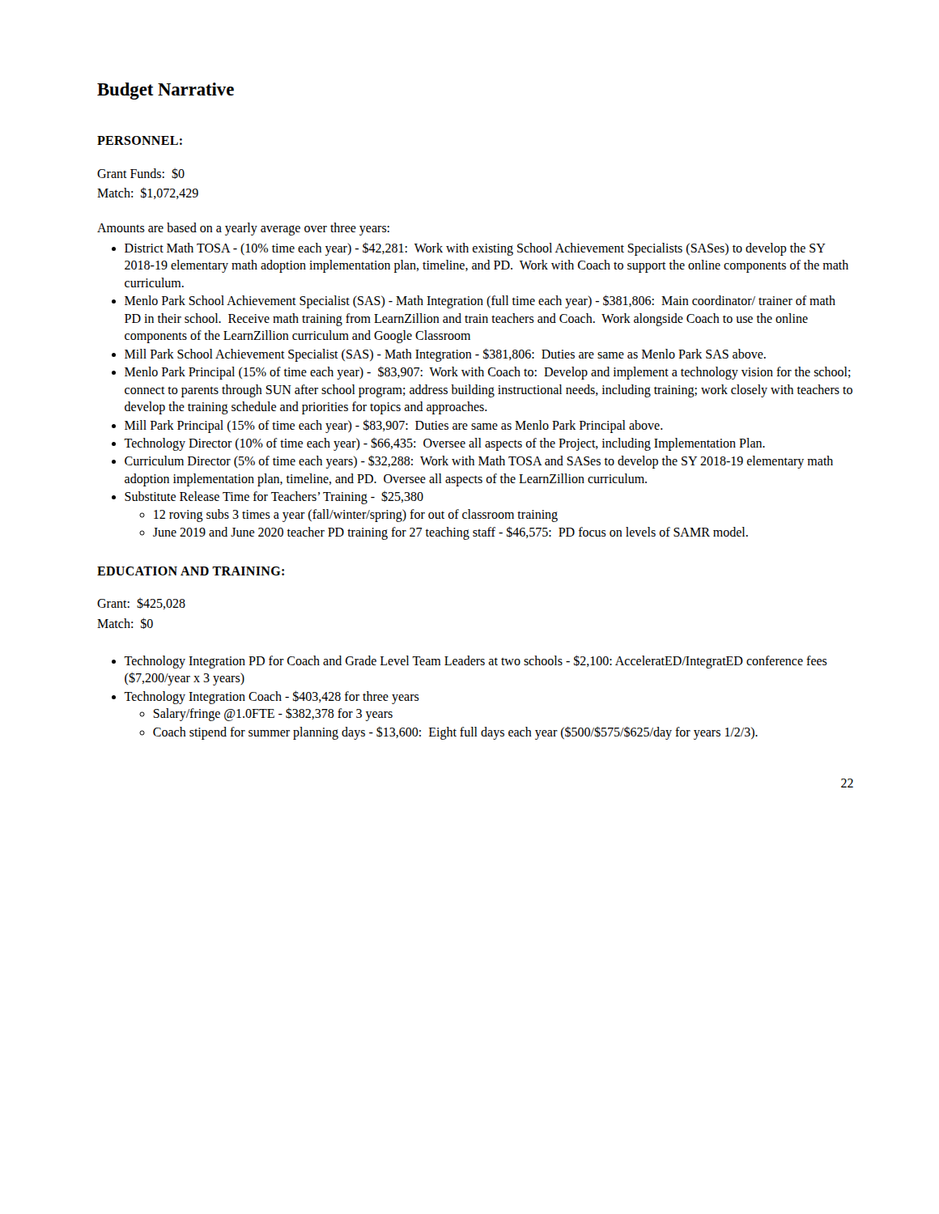Budget Narrative
PERSONNEL:
Grant Funds: $0
Match: $1,072,429
Amounts are based on a yearly average over three years:
District Math TOSA - (10% time each year) - $42,281: Work with existing School Achievement Specialists (SASes) to develop the SY 2018-19 elementary math adoption implementation plan, timeline, and PD. Work with Coach to support the online components of the math curriculum.
Menlo Park School Achievement Specialist (SAS) - Math Integration (full time each year) - $381,806: Main coordinator/ trainer of math PD in their school. Receive math training from LearnZillion and train teachers and Coach. Work alongside Coach to use the online components of the LearnZillion curriculum and Google Classroom
Mill Park School Achievement Specialist (SAS) - Math Integration - $381,806: Duties are same as Menlo Park SAS above.
Menlo Park Principal (15% of time each year) - $83,907: Work with Coach to: Develop and implement a technology vision for the school; connect to parents through SUN after school program; address building instructional needs, including training; work closely with teachers to develop the training schedule and priorities for topics and approaches.
Mill Park Principal (15% of time each year) - $83,907: Duties are same as Menlo Park Principal above.
Technology Director (10% of time each year) - $66,435: Oversee all aspects of the Project, including Implementation Plan.
Curriculum Director (5% of time each years) - $32,288: Work with Math TOSA and SASes to develop the SY 2018-19 elementary math adoption implementation plan, timeline, and PD. Oversee all aspects of the LearnZillion curriculum.
Substitute Release Time for Teachers’ Training - $25,380
12 roving subs 3 times a year (fall/winter/spring) for out of classroom training
June 2019 and June 2020 teacher PD training for 27 teaching staff - $46,575: PD focus on levels of SAMR model.
EDUCATION AND TRAINING:
Grant: $425,028
Match: $0
Technology Integration PD for Coach and Grade Level Team Leaders at two schools - $2,100: AcceleratED/IntegratED conference fees ($7,200/year x 3 years)
Technology Integration Coach - $403,428 for three years
Salary/fringe @1.0FTE - $382,378 for 3 years
Coach stipend for summer planning days - $13,600: Eight full days each year ($500/$575/$625/day for years 1/2/3).
22